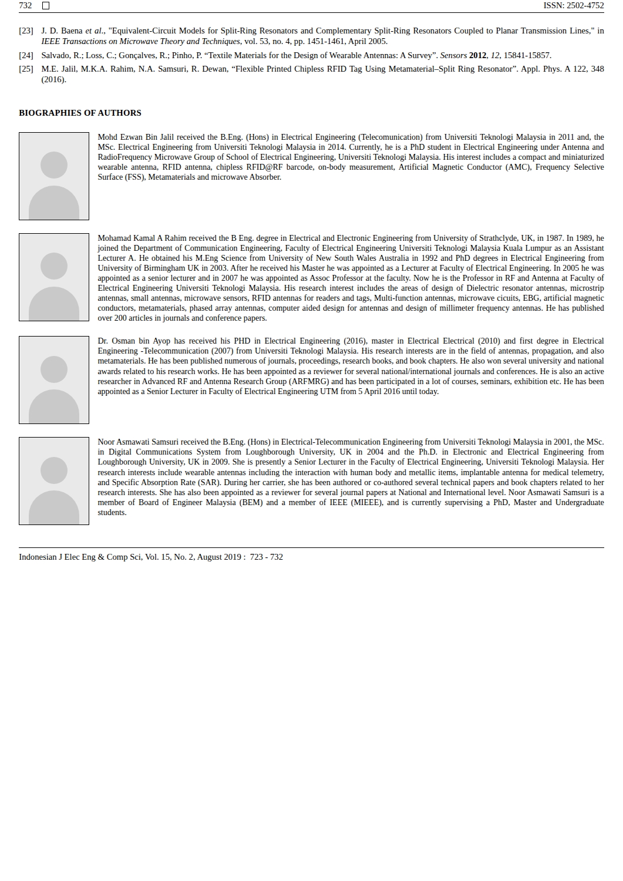732
ISSN: 2502-4752
[23] J. D. Baena et al., "Equivalent-Circuit Models for Split-Ring Resonators and Complementary Split-Ring Resonators Coupled to Planar Transmission Lines," in IEEE Transactions on Microwave Theory and Techniques, vol. 53, no. 4, pp. 1451-1461, April 2005.
[24] Salvado, R.; Loss, C.; Gonçalves, R.; Pinho, P. “Textile Materials for the Design of Wearable Antennas: A Survey”. Sensors 2012, 12, 15841-15857.
[25] M.E. Jalil, M.K.A. Rahim, N.A. Samsuri, R. Dewan, “Flexible Printed Chipless RFID Tag Using Metamaterial–Split Ring Resonator”. Appl. Phys. A 122, 348 (2016).
BIOGRAPHIES OF AUTHORS
Mohd Ezwan Bin Jalil received the B.Eng. (Hons) in Electrical Engineering (Telecomunication) from Universiti Teknologi Malaysia in 2011 and, the MSc. Electrical Engineering from Universiti Teknologi Malaysia in 2014. Currently, he is a PhD student in Electrical Engineering under Antenna and RadioFrequency Microwave Group of School of Electrical Engineering, Universiti Teknologi Malaysia. His interest includes a compact and miniaturized wearable antenna, RFID antenna, chipless RFID@RF barcode, on-body measurement, Artificial Magnetic Conductor (AMC), Frequency Selective Surface (FSS), Metamaterials and microwave Absorber.
Mohamad Kamal A Rahim received the B Eng. degree in Electrical and Electronic Engineering from University of Strathclyde, UK, in 1987. In 1989, he joined the Department of Communication Engineering, Faculty of Electrical Engineering Universiti Teknologi Malaysia Kuala Lumpur as an Assistant Lecturer A. He obtained his M.Eng Science from University of New South Wales Australia in 1992 and PhD degrees in Electrical Engineering from University of Birmingham UK in 2003. After he received his Master he was appointed as a Lecturer at Faculty of Electrical Engineering. In 2005 he was appointed as a senior lecturer and in 2007 he was appointed as Assoc Professor at the faculty. Now he is the Professor in RF and Antenna at Faculty of Electrical Engineering Universiti Teknologi Malaysia. His research interest includes the areas of design of Dielectric resonator antennas, microstrip antennas, small antennas, microwave sensors, RFID antennas for readers and tags, Multi-function antennas, microwave cicuits, EBG, artificial magnetic conductors, metamaterials, phased array antennas, computer aided design for antennas and design of millimeter frequency antennas. He has published over 200 articles in journals and conference papers.
Dr. Osman bin Ayop has received his PHD in Electrical Engineering (2016), master in Electrical Electrical (2010) and first degree in Electrical Engineering -Telecommunication (2007) from Universiti Teknologi Malaysia. His research interests are in the field of antennas, propagation, and also metamaterials. He has been published numerous of journals, proceedings, research books, and book chapters. He also won several university and national awards related to his research works. He has been appointed as a reviewer for several national/international journals and conferences. He is also an active researcher in Advanced RF and Antenna Research Group (ARFMRG) and has been participated in a lot of courses, seminars, exhibition etc. He has been appointed as a Senior Lecturer in Faculty of Electrical Engineering UTM from 5 April 2016 until today.
Noor Asmawati Samsuri received the B.Eng. (Hons) in Electrical-Telecommunication Engineering from Universiti Teknologi Malaysia in 2001, the MSc. in Digital Communications System from Loughborough University, UK in 2004 and the Ph.D. in Electronic and Electrical Engineering from Loughborough University, UK in 2009. She is presently a Senior Lecturer in the Faculty of Electrical Engineering, Universiti Teknologi Malaysia. Her research interests include wearable antennas including the interaction with human body and metallic items, implantable antenna for medical telemetry, and Specific Absorption Rate (SAR). During her carrier, she has been authored or co-authored several technical papers and book chapters related to her research interests. She has also been appointed as a reviewer for several journal papers at National and International level. Noor Asmawati Samsuri is a member of Board of Engineer Malaysia (BEM) and a member of IEEE (MIEEE), and is currently supervising a PhD, Master and Undergraduate students.
Indonesian J Elec Eng & Comp Sci, Vol. 15, No. 2, August 2019 : 723 - 732